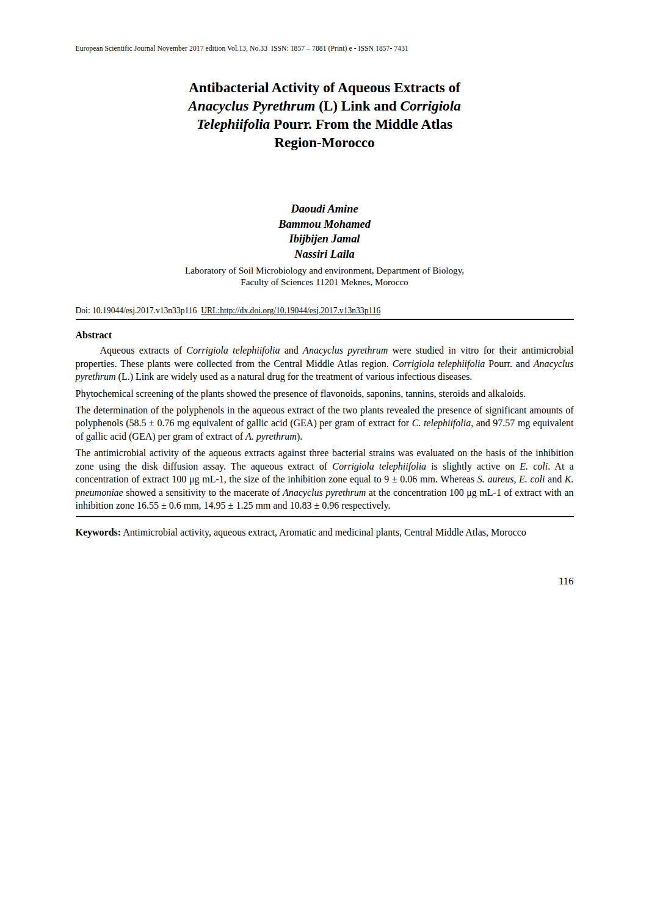European Scientific Journal November 2017 edition Vol.13, No.33 ISSN: 1857 – 7881 (Print) e - ISSN 1857- 7431
Antibacterial Activity of Aqueous Extracts of
Anacyclus Pyrethrum (L) Link and Corrigiola
Telephiifolia Pourr. From the Middle Atlas
Region-Morocco
Daoudi Amine
Bammou Mohamed
Ibijbijen Jamal
Nassiri Laila
Laboratory of Soil Microbiology and environment, Department of Biology,
Faculty of Sciences 11201 Meknes, Morocco
Doi: 10.19044/esj.2017.v13n33p116 URL:http://dx.doi.org/10.19044/esj.2017.v13n33p116
Abstract
Aqueous extracts of Corrigiola telephiifolia and Anacyclus pyrethrum were studied in vitro for their antimicrobial properties. These plants were collected from the Central Middle Atlas region. Corrigiola telephiifolia Pourr. and Anacyclus pyrethrum (L.) Link are widely used as a natural drug for the treatment of various infectious diseases.
Phytochemical screening of the plants showed the presence of flavonoids, saponins, tannins, steroids and alkaloids.
The determination of the polyphenols in the aqueous extract of the two plants revealed the presence of significant amounts of polyphenols (58.5 ± 0.76 mg equivalent of gallic acid (GEA) per gram of extract for C. telephiifolia, and 97.57 mg equivalent of gallic acid (GEA) per gram of extract of A. pyrethrum).
The antimicrobial activity of the aqueous extracts against three bacterial strains was evaluated on the basis of the inhibition zone using the disk diffusion assay. The aqueous extract of Corrigiola telephiifolia is slightly active on E. coli. At a concentration of extract 100 μg mL-1, the size of the inhibition zone equal to 9 ± 0.06 mm. Whereas S. aureus, E. coli and K. pneumoniae showed a sensitivity to the macerate of Anacyclus pyrethrum at the concentration 100 μg mL-1 of extract with an inhibition zone 16.55 ± 0.6 mm, 14.95 ± 1.25 mm and 10.83 ± 0.96 respectively.
Keywords: Antimicrobial activity, aqueous extract, Aromatic and medicinal plants, Central Middle Atlas, Morocco
116